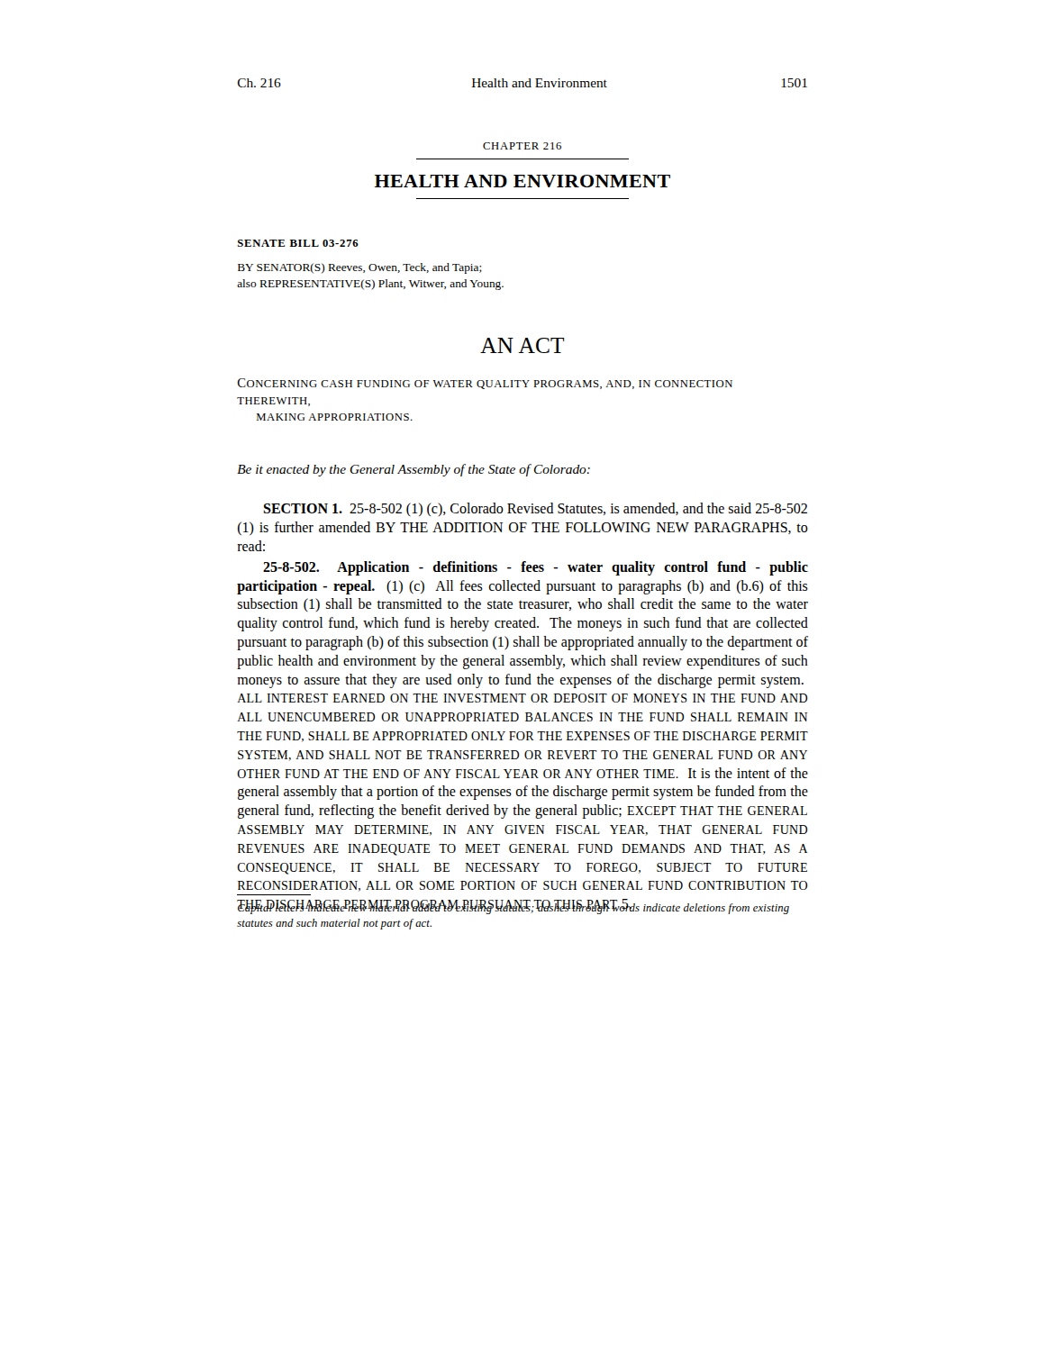Ch. 216
Health and Environment
1501
CHAPTER 216
HEALTH AND ENVIRONMENT
SENATE BILL 03-276
BY SENATOR(S) Reeves, Owen, Teck, and Tapia;
also REPRESENTATIVE(S) Plant, Witwer, and Young.
AN ACT
Concerning cash funding of water quality programs, and, in connection therewith, making appropriations.
Be it enacted by the General Assembly of the State of Colorado:
SECTION 1. 25-8-502 (1) (c), Colorado Revised Statutes, is amended, and the said 25-8-502 (1) is further amended BY THE ADDITION OF THE FOLLOWING NEW PARAGRAPHS, to read:
25-8-502. Application - definitions - fees - water quality control fund - public participation - repeal. (1) (c) All fees collected pursuant to paragraphs (b) and (b.6) of this subsection (1) shall be transmitted to the state treasurer, who shall credit the same to the water quality control fund, which fund is hereby created. The moneys in such fund that are collected pursuant to paragraph (b) of this subsection (1) shall be appropriated annually to the department of public health and environment by the general assembly, which shall review expenditures of such moneys to assure that they are used only to fund the expenses of the discharge permit system. ALL INTEREST EARNED ON THE INVESTMENT OR DEPOSIT OF MONEYS IN THE FUND AND ALL UNENCUMBERED OR UNAPPROPRIATED BALANCES IN THE FUND SHALL REMAIN IN THE FUND, SHALL BE APPROPRIATED ONLY FOR THE EXPENSES OF THE DISCHARGE PERMIT SYSTEM, AND SHALL NOT BE TRANSFERRED OR REVERT TO THE GENERAL FUND OR ANY OTHER FUND AT THE END OF ANY FISCAL YEAR OR ANY OTHER TIME. It is the intent of the general assembly that a portion of the expenses of the discharge permit system be funded from the general fund, reflecting the benefit derived by the general public; EXCEPT THAT THE GENERAL ASSEMBLY MAY DETERMINE, IN ANY GIVEN FISCAL YEAR, THAT GENERAL FUND REVENUES ARE INADEQUATE TO MEET GENERAL FUND DEMANDS AND THAT, AS A CONSEQUENCE, IT SHALL BE NECESSARY TO FOREGO, SUBJECT TO FUTURE RECONSIDERATION, ALL OR SOME PORTION OF SUCH GENERAL FUND CONTRIBUTION TO THE DISCHARGE PERMIT PROGRAM PURSUANT TO THIS PART 5.
Capital letters indicate new material added to existing statutes; dashes through words indicate deletions from existing statutes and such material not part of act.